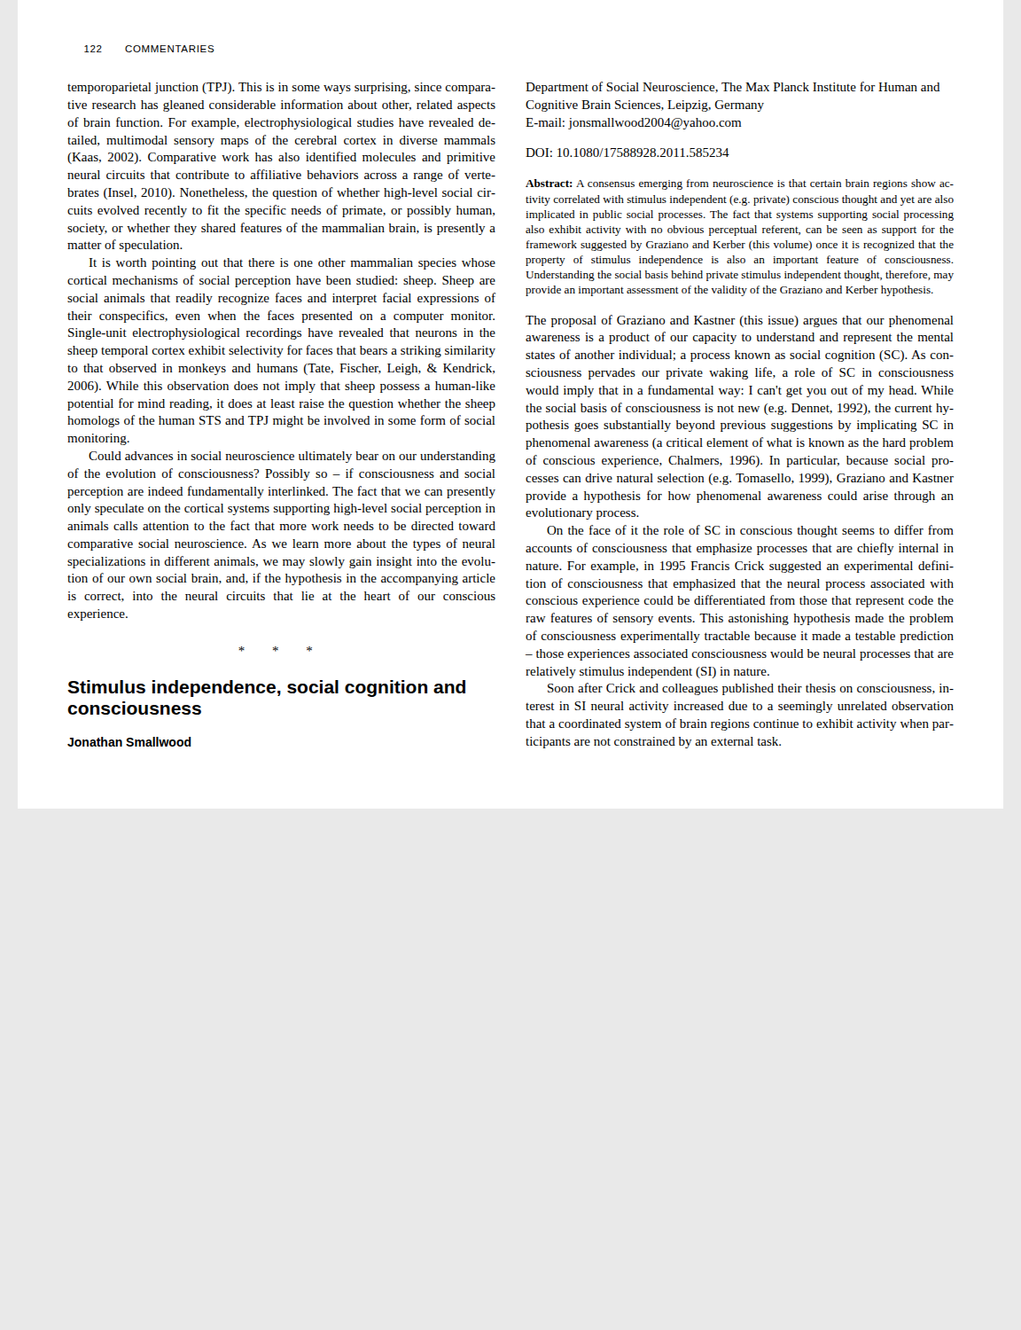122 COMMENTARIES
temporoparietal junction (TPJ). This is in some ways surprising, since comparative research has gleaned considerable information about other, related aspects of brain function. For example, electrophysiological studies have revealed detailed, multimodal sensory maps of the cerebral cortex in diverse mammals (Kaas, 2002). Comparative work has also identified molecules and primitive neural circuits that contribute to affiliative behaviors across a range of vertebrates (Insel, 2010). Nonetheless, the question of whether high-level social circuits evolved recently to fit the specific needs of primate, or possibly human, society, or whether they shared features of the mammalian brain, is presently a matter of speculation.
It is worth pointing out that there is one other mammalian species whose cortical mechanisms of social perception have been studied: sheep. Sheep are social animals that readily recognize faces and interpret facial expressions of their conspecifics, even when the faces presented on a computer monitor. Single-unit electrophysiological recordings have revealed that neurons in the sheep temporal cortex exhibit selectivity for faces that bears a striking similarity to that observed in monkeys and humans (Tate, Fischer, Leigh, & Kendrick, 2006). While this observation does not imply that sheep possess a human-like potential for mind reading, it does at least raise the question whether the sheep homologs of the human STS and TPJ might be involved in some form of social monitoring.
Could advances in social neuroscience ultimately bear on our understanding of the evolution of consciousness? Possibly so – if consciousness and social perception are indeed fundamentally interlinked. The fact that we can presently only speculate on the cortical systems supporting high-level social perception in animals calls attention to the fact that more work needs to be directed toward comparative social neuroscience. As we learn more about the types of neural specializations in different animals, we may slowly gain insight into the evolution of our own social brain, and, if the hypothesis in the accompanying article is correct, into the neural circuits that lie at the heart of our conscious experience.
* * *
Stimulus independence, social cognition and consciousness
Jonathan Smallwood
Department of Social Neuroscience, The Max Planck Institute for Human and Cognitive Brain Sciences, Leipzig, Germany
E-mail: jonsmallwood2004@yahoo.com
DOI: 10.1080/17588928.2011.585234
Abstract: A consensus emerging from neuroscience is that certain brain regions show activity correlated with stimulus independent (e.g. private) conscious thought and yet are also implicated in public social processes. The fact that systems supporting social processing also exhibit activity with no obvious perceptual referent, can be seen as support for the framework suggested by Graziano and Kerber (this volume) once it is recognized that the property of stimulus independence is also an important feature of consciousness. Understanding the social basis behind private stimulus independent thought, therefore, may provide an important assessment of the validity of the Graziano and Kerber hypothesis.
The proposal of Graziano and Kastner (this issue) argues that our phenomenal awareness is a product of our capacity to understand and represent the mental states of another individual; a process known as social cognition (SC). As consciousness pervades our private waking life, a role of SC in consciousness would imply that in a fundamental way: I can't get you out of my head. While the social basis of consciousness is not new (e.g. Dennet, 1992), the current hypothesis goes substantially beyond previous suggestions by implicating SC in phenomenal awareness (a critical element of what is known as the hard problem of conscious experience, Chalmers, 1996). In particular, because social processes can drive natural selection (e.g. Tomasello, 1999), Graziano and Kastner provide a hypothesis for how phenomenal awareness could arise through an evolutionary process.
On the face of it the role of SC in conscious thought seems to differ from accounts of consciousness that emphasize processes that are chiefly internal in nature. For example, in 1995 Francis Crick suggested an experimental definition of consciousness that emphasized that the neural process associated with conscious experience could be differentiated from those that represent code the raw features of sensory events. This astonishing hypothesis made the problem of consciousness experimentally tractable because it made a testable prediction – those experiences associated consciousness would be neural processes that are relatively stimulus independent (SI) in nature.
Soon after Crick and colleagues published their thesis on consciousness, interest in SI neural activity increased due to a seemingly unrelated observation that a coordinated system of brain regions continue to exhibit activity when participants are not constrained by an external task.